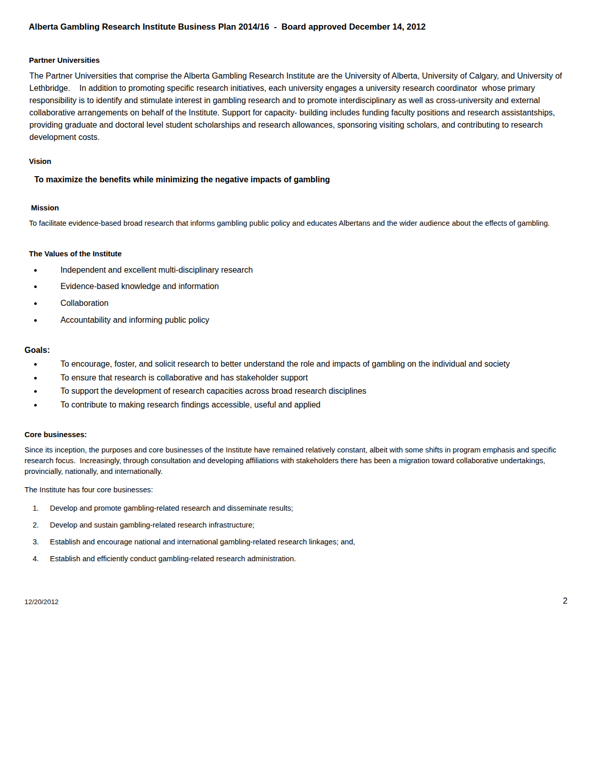Alberta Gambling Research Institute Business Plan 2014/16 - Board approved December 14, 2012
Partner Universities
The Partner Universities that comprise the Alberta Gambling Research Institute are the University of Alberta, University of Calgary, and University of Lethbridge. In addition to promoting specific research initiatives, each university engages a university research coordinator whose primary responsibility is to identify and stimulate interest in gambling research and to promote interdisciplinary as well as cross-university and external collaborative arrangements on behalf of the Institute. Support for capacity- building includes funding faculty positions and research assistantships, providing graduate and doctoral level student scholarships and research allowances, sponsoring visiting scholars, and contributing to research development costs.
Vision
To maximize the benefits while minimizing the negative impacts of gambling
Mission
To facilitate evidence-based broad research that informs gambling public policy and educates Albertans and the wider audience about the effects of gambling.
The Values of the Institute
Independent and excellent multi-disciplinary research
Evidence-based knowledge and information
Collaboration
Accountability and informing public policy
Goals:
To encourage, foster, and solicit research to better understand the role and impacts of gambling on the individual and society
To ensure that research is collaborative and has stakeholder support
To support the development of research capacities across broad research disciplines
To contribute to making research findings accessible, useful and applied
Core businesses:
Since its inception, the purposes and core businesses of the Institute have remained relatively constant, albeit with some shifts in program emphasis and specific research focus. Increasingly, through consultation and developing affiliations with stakeholders there has been a migration toward collaborative undertakings, provincially, nationally, and internationally.
The Institute has four core businesses:
Develop and promote gambling-related research and disseminate results;
Develop and sustain gambling-related research infrastructure;
Establish and encourage national and international gambling-related research linkages; and,
Establish and efficiently conduct gambling-related research administration.
12/20/2012 2